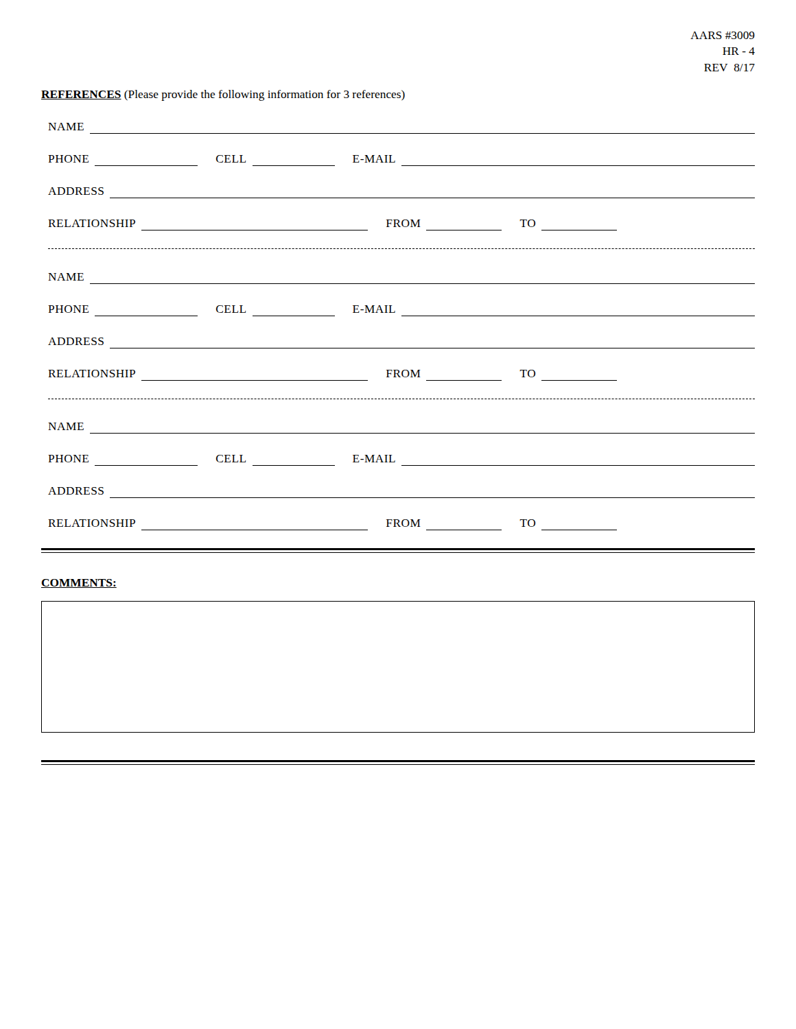AARS #3009
HR - 4
REV 8/17
REFERENCES (Please provide the following information for 3 references)
NAME
PHONE CELL E-MAIL
ADDRESS
RELATIONSHIP FROM TO
NAME
PHONE CELL E-MAIL
ADDRESS
RELATIONSHIP FROM TO
NAME
PHONE CELL E-MAIL
ADDRESS
RELATIONSHIP FROM TO
COMMENTS: